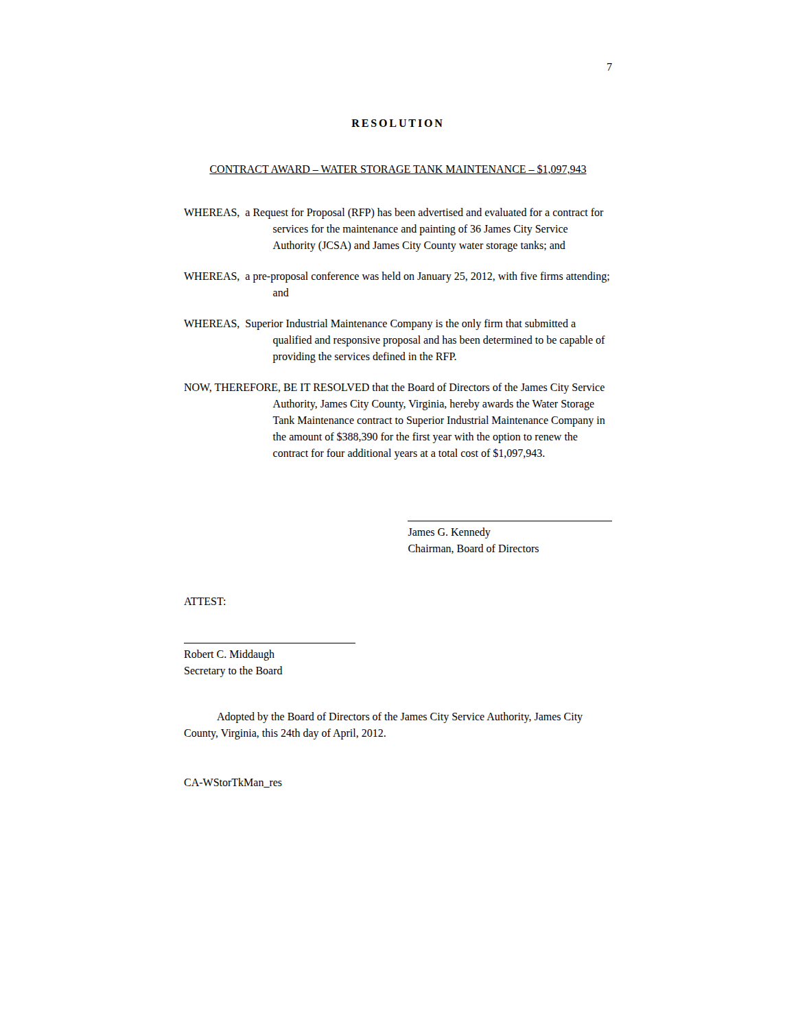7
RESOLUTION
CONTRACT AWARD – WATER STORAGE TANK MAINTENANCE – $1,097,943
WHEREAS, a Request for Proposal (RFP) has been advertised and evaluated for a contract for services for the maintenance and painting of 36 James City Service Authority (JCSA) and James City County water storage tanks; and
WHEREAS, a pre-proposal conference was held on January 25, 2012, with five firms attending; and
WHEREAS, Superior Industrial Maintenance Company is the only firm that submitted a qualified and responsive proposal and has been determined to be capable of providing the services defined in the RFP.
NOW, THEREFORE, BE IT RESOLVED that the Board of Directors of the James City Service Authority, James City County, Virginia, hereby awards the Water Storage Tank Maintenance contract to Superior Industrial Maintenance Company in the amount of $388,390 for the first year with the option to renew the contract for four additional years at a total cost of $1,097,943.
James G. Kennedy
Chairman, Board of Directors
ATTEST:
Robert C. Middaugh
Secretary to the Board
Adopted by the Board of Directors of the James City Service Authority, James City County, Virginia, this 24th day of April, 2012.
CA-WStorTkMan_res